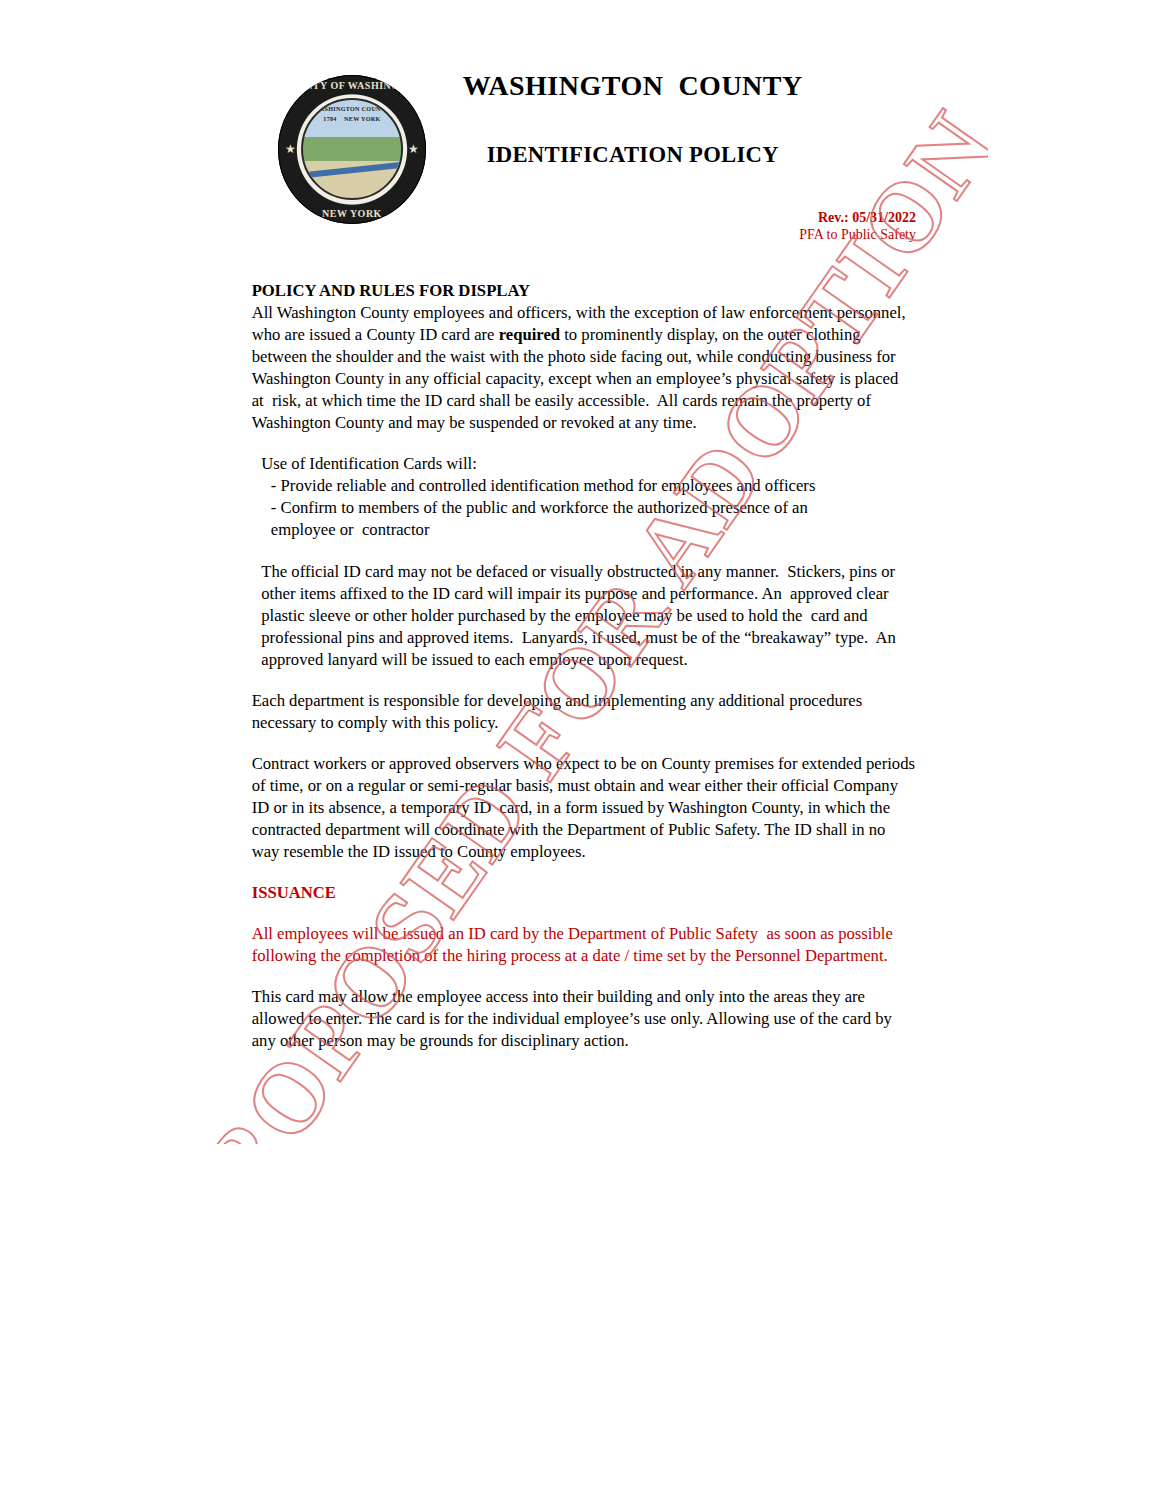COUNTY OF WASHINGTON NEW YORK
★ ★
WASHINGTON COUNTY
1784 NEW YORK
WASHINGTON COUNTY
IDENTIFICATION POLICY
Rev.: 05/31/2022
PFA to Public Safety
PROPOSED FOR ADOPTION
POLICY AND RULES FOR DISPLAY
All Washington County employees and officers, with the exception of law enforcement personnel, who are issued a County ID card are required to prominently display, on the outer clothing between the shoulder and the waist with the photo side facing out, while conducting business for Washington County in any official capacity, except when an employee’s physical safety is placed at risk, at which time the ID card shall be easily accessible. All cards remain the property of Washington County and may be suspended or revoked at any time.
Use of Identification Cards will:
- Provide reliable and controlled identification method for employees and officers
- Confirm to members of the public and workforce the authorized presence of an
employee or contractor
The official ID card may not be defaced or visually obstructed in any manner. Stickers, pins or other items affixed to the ID card will impair its purpose and performance. An approved clear plastic sleeve or other holder purchased by the employee may be used to hold the card and professional pins and approved items. Lanyards, if used, must be of the “breakaway” type. An approved lanyard will be issued to each employee upon request.
Each department is responsible for developing and implementing any additional procedures necessary to comply with this policy.
Contract workers or approved observers who expect to be on County premises for extended periods of time, or on a regular or semi-regular basis, must obtain and wear either their official Company ID or in its absence, a temporary ID card, in a form issued by Washington County, in which the contracted department will coordinate with the Department of Public Safety. The ID shall in no way resemble the ID issued to County employees.
ISSUANCE
All employees will be issued an ID card by the Department of Public Safety as soon as possible following the completion of the hiring process at a date / time set by the Personnel Department.
This card may allow the employee access into their building and only into the areas they are allowed to enter. The card is for the individual employee’s use only. Allowing use of the card by any other person may be grounds for disciplinary action.